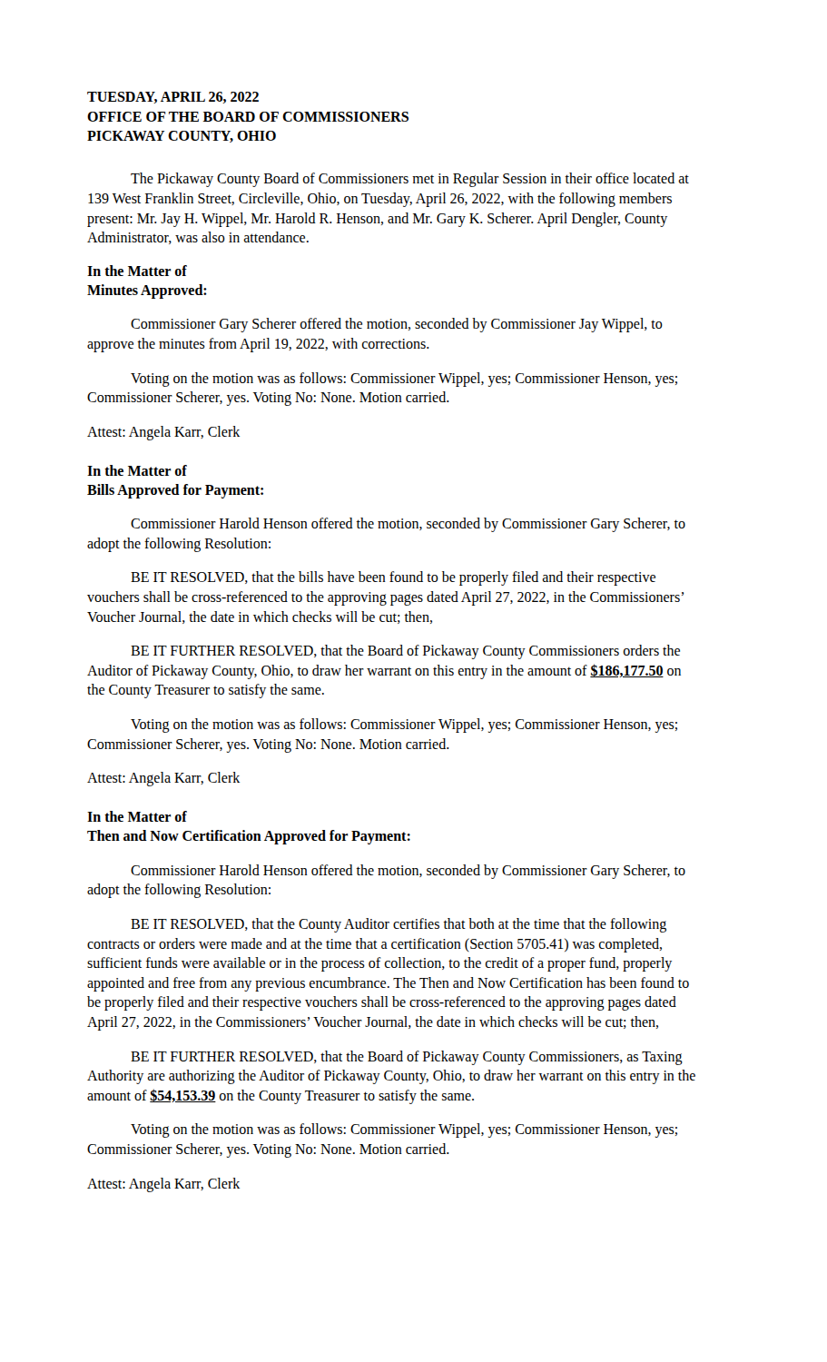Tuesday, April 26, 2022
Office of the Board of Commissioners
Pickaway County, Ohio
The Pickaway County Board of Commissioners met in Regular Session in their office located at 139 West Franklin Street, Circleville, Ohio, on Tuesday, April 26, 2022, with the following members present: Mr. Jay H. Wippel, Mr. Harold R. Henson, and Mr. Gary K. Scherer. April Dengler, County Administrator, was also in attendance.
In the Matter of
Minutes Approved:
Commissioner Gary Scherer offered the motion, seconded by Commissioner Jay Wippel, to approve the minutes from April 19, 2022, with corrections.
Voting on the motion was as follows: Commissioner Wippel, yes; Commissioner Henson, yes; Commissioner Scherer, yes. Voting No: None. Motion carried.
Attest: Angela Karr, Clerk
In the Matter of
Bills Approved for Payment:
Commissioner Harold Henson offered the motion, seconded by Commissioner Gary Scherer, to adopt the following Resolution:
BE IT RESOLVED, that the bills have been found to be properly filed and their respective vouchers shall be cross-referenced to the approving pages dated April 27, 2022, in the Commissioners’ Voucher Journal, the date in which checks will be cut; then,
BE IT FURTHER RESOLVED, that the Board of Pickaway County Commissioners orders the Auditor of Pickaway County, Ohio, to draw her warrant on this entry in the amount of $186,177.50 on the County Treasurer to satisfy the same.
Voting on the motion was as follows: Commissioner Wippel, yes; Commissioner Henson, yes; Commissioner Scherer, yes. Voting No: None. Motion carried.
Attest: Angela Karr, Clerk
In the Matter of
Then and Now Certification Approved for Payment:
Commissioner Harold Henson offered the motion, seconded by Commissioner Gary Scherer, to adopt the following Resolution:
BE IT RESOLVED, that the County Auditor certifies that both at the time that the following contracts or orders were made and at the time that a certification (Section 5705.41) was completed, sufficient funds were available or in the process of collection, to the credit of a proper fund, properly appointed and free from any previous encumbrance. The Then and Now Certification has been found to be properly filed and their respective vouchers shall be cross-referenced to the approving pages dated April 27, 2022, in the Commissioners’ Voucher Journal, the date in which checks will be cut; then,
BE IT FURTHER RESOLVED, that the Board of Pickaway County Commissioners, as Taxing Authority are authorizing the Auditor of Pickaway County, Ohio, to draw her warrant on this entry in the amount of $54,153.39 on the County Treasurer to satisfy the same.
Voting on the motion was as follows: Commissioner Wippel, yes; Commissioner Henson, yes; Commissioner Scherer, yes. Voting No: None. Motion carried.
Attest: Angela Karr, Clerk